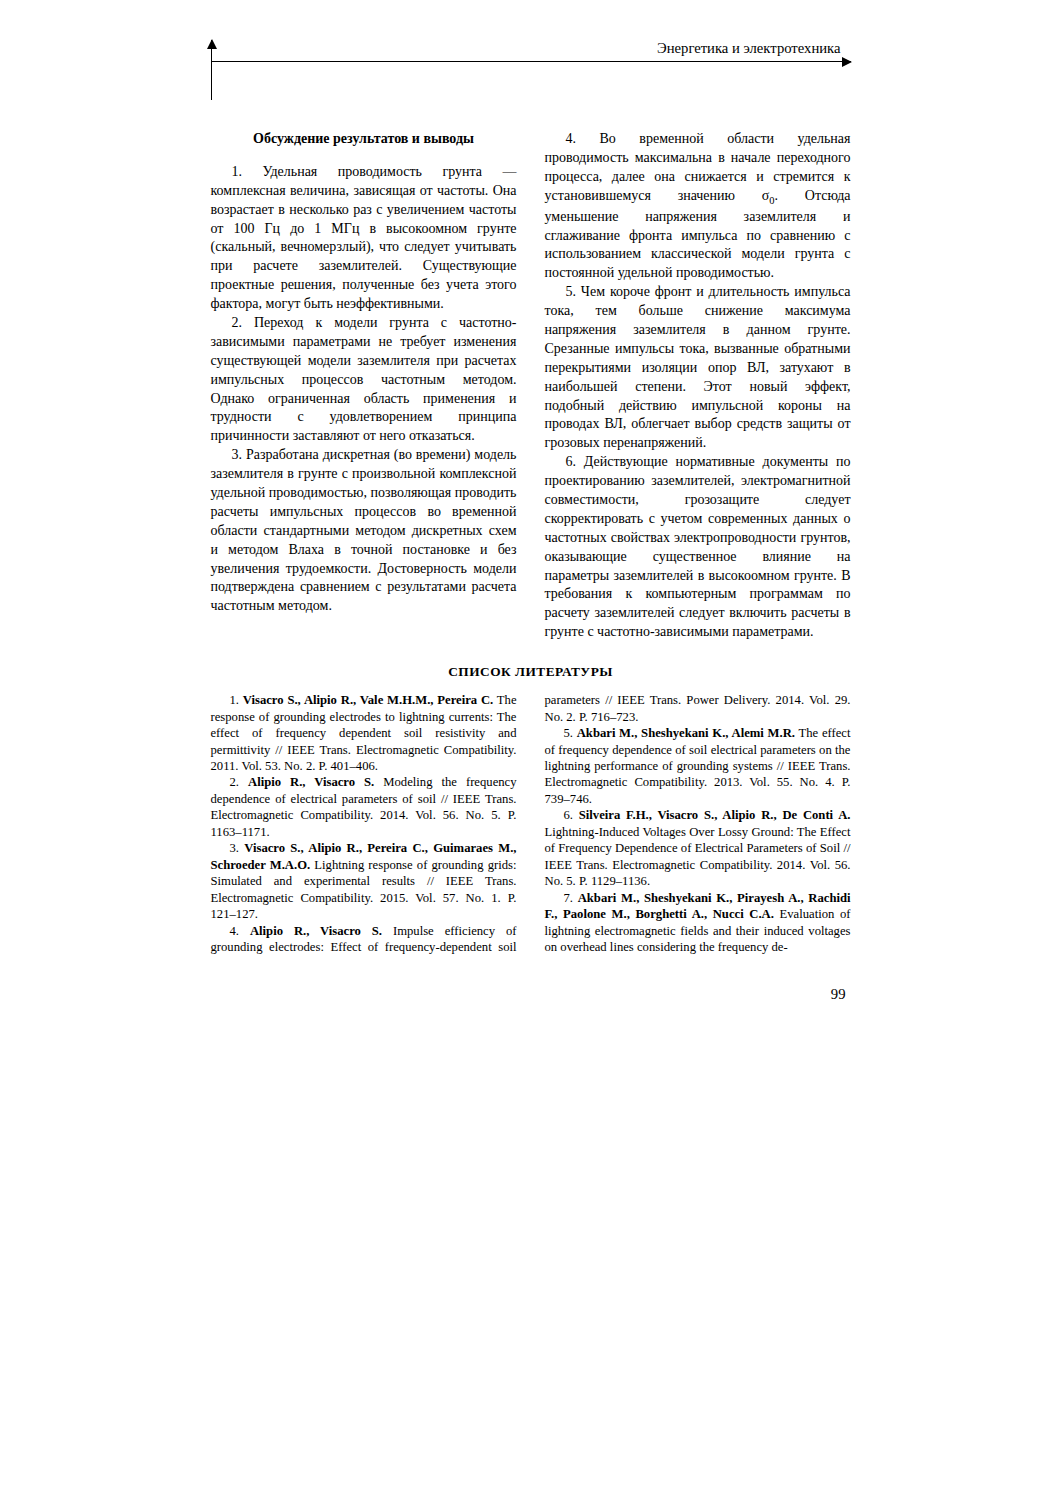Энергетика и электротехника
Обсуждение результатов и выводы
1. Удельная проводимость грунта — комплексная величина, зависящая от частоты. Она возрастает в несколько раз с увеличением частоты от 100 Гц до 1 МГц в высокоомном грунте (скальный, вечномерзлый), что следует учитывать при расчете заземлителей. Существующие проектные решения, полученные без учета этого фактора, могут быть неэффективными.
2. Переход к модели грунта с частотно-зависимыми параметрами не требует изменения существующей модели заземлителя при расчетах импульсных процессов частотным методом. Однако ограниченная область применения и трудности с удовлетворением принципа причинности заставляют от него отказаться.
3. Разработана дискретная (во времени) модель заземлителя в грунте с произвольной комплексной удельной проводимостью, позволяющая проводить расчеты импульсных процессов во временной области стандартными методом дискретных схем и методом Влаха в точной постановке и без увеличения трудоемкости. Достоверность модели подтверждена сравнением с результатами расчета частотным методом.
4. Во временной области удельная проводимость максимальна в начале переходного процесса, далее она снижается и стремится к установившемуся значению σ0. Отсюда уменьшение напряжения заземлителя и сглаживание фронта импульса по сравнению с использованием классической модели грунта с постоянной удельной проводимостью.
5. Чем короче фронт и длительность импульса тока, тем больше снижение максимума напряжения заземлителя в данном грунте. Срезанные импульсы тока, вызванные обратными перекрытиями изоляции опор ВЛ, затухают в наибольшей степени. Этот новый эффект, подобный действию импульсной короны на проводах ВЛ, облегчает выбор средств защиты от грозовых перенапряжений.
6. Действующие нормативные документы по проектированию заземлителей, электромагнитной совместимости, грозозащите следует скорректировать с учетом современных данных о частотных свойствах электропроводности грунтов, оказывающие существенное влияние на параметры заземлителей в высокоомном грунте. В требования к компьютерным программам по расчету заземлителей следует включить расчеты в грунте с частотно-зависимыми параметрами.
СПИСОК ЛИТЕРАТУРЫ
1. Visacro S., Alipio R., Vale M.H.M., Pereira C. The response of grounding electrodes to lightning currents: The effect of frequency dependent soil resistivity and permittivity // IEEE Trans. Electromagnetic Compatibility. 2011. Vol. 53. No. 2. P. 401–406.
2. Alipio R., Visacro S. Modeling the frequency dependence of electrical parameters of soil // IEEE Trans. Electromagnetic Compatibility. 2014. Vol. 56. No. 5. P. 1163–1171.
3. Visacro S., Alipio R., Pereira C., Guimaraes M., Schroeder M.A.O. Lightning response of grounding grids: Simulated and experimental results // IEEE Trans. Electromagnetic Compatibility. 2015. Vol. 57. No. 1. P. 121–127.
4. Alipio R., Visacro S. Impulse efficiency of grounding electrodes: Effect of frequency-dependent soil parameters // IEEE Trans. Power Delivery. 2014. Vol. 29. No. 2. P. 716–723.
5. Akbari M., Sheshyekani K., Alemi M.R. The effect of frequency dependence of soil electrical parameters on the lightning performance of grounding systems // IEEE Trans. Electromagnetic Compatibility. 2013. Vol. 55. No. 4. P. 739–746.
6. Silveira F.H., Visacro S., Alipio R., De Conti A. Lightning-Induced Voltages Over Lossy Ground: The Effect of Frequency Dependence of Electrical Parameters of Soil // IEEE Trans. Electromagnetic Compatibility. 2014. Vol. 56. No. 5. P. 1129–1136.
7. Akbari M., Sheshyekani K., Pirayesh A., Rachidi F., Paolone M., Borghetti A., Nucci C.A. Evaluation of lightning electromagnetic fields and their induced voltages on overhead lines considering the frequency de-
99